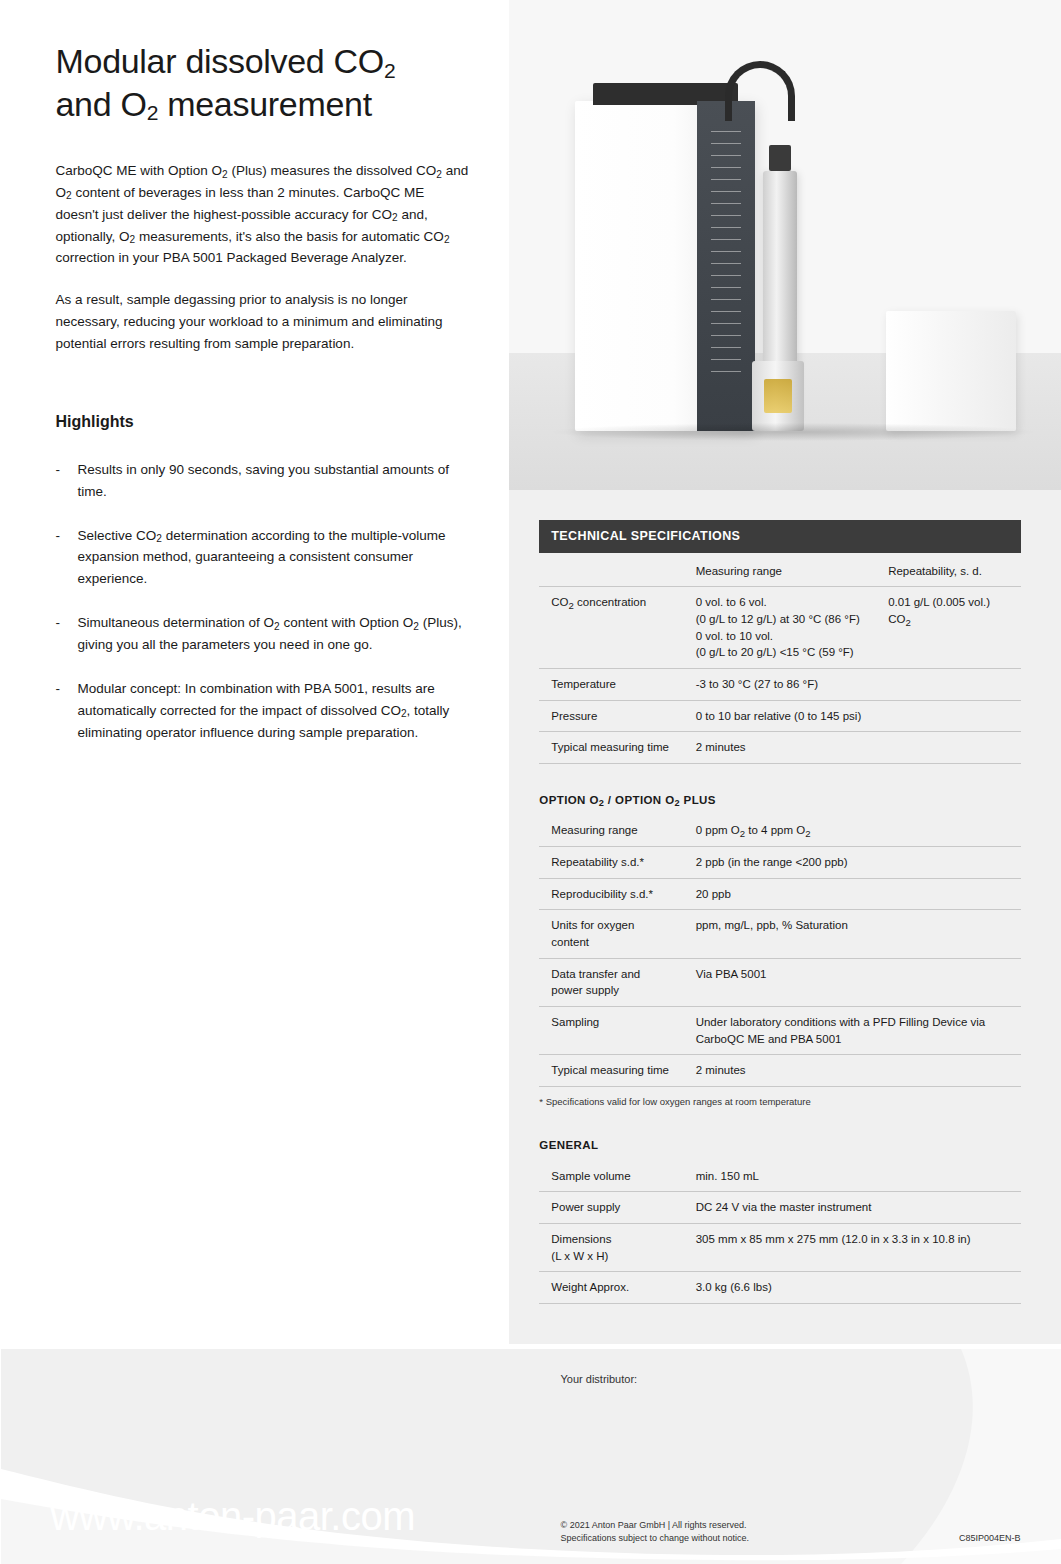Modular dissolved CO2
and O2 measurement
CarboQC ME with Option O2 (Plus) measures the dissolved CO2 and O2 content of beverages in less than 2 minutes. CarboQC ME doesn't just deliver the highest-possible accuracy for CO2 and, optionally, O2 measurements, it's also the basis for automatic CO2 correction in your PBA 5001 Packaged Beverage Analyzer.
As a result, sample degassing prior to analysis is no longer necessary, reducing your workload to a minimum and eliminating potential errors resulting from sample preparation.
Highlights
Results in only 90 seconds, saving you substantial amounts of time.
Selective CO2 determination according to the multiple-volume expansion method, guaranteeing a consistent consumer experience.
Simultaneous determination of O2 content with Option O2 (Plus), giving you all the parameters you need in one go.
Modular concept: In combination with PBA 5001, results are automatically corrected for the impact of dissolved CO2, totally eliminating operator influence during sample preparation.
Technical specifications
| | Measuring range | Repeatability, s. d. |
| --- | --- | --- |
| CO 2 concentration | 0 vol. to 6 vol. (0 g/L to 12 g/L) at 30 °C (86 °F) 0 vol. to 10 vol. (0 g/L to 20 g/L) <15 °C (59 °F) | 0.01 g/L (0.005 vol.) CO 2 |
| Temperature | -3 to 30 °C (27 to 86 °F) |
| Pressure | 0 to 10 bar relative (0 to 145 psi) |
| Typical measuring time | 2 minutes |
Option O2 / Option O2 Plus
| Measuring range | 0 ppm O 2 to 4 ppm O 2 |
| Repeatability s.d.* | 2 ppb (in the range <200 ppb) |
| Reproducibility s.d.* | 20 ppb |
| Units for oxygen content | ppm, mg/L, ppb, % Saturation |
| Data transfer and power supply | Via PBA 5001 |
| Sampling | Under laboratory conditions with a PFD Filling Device via CarboQC ME and PBA 5001 |
| Typical measuring time | 2 minutes |
* Specifications valid for low oxygen ranges at room temperature
General
| Sample volume | min. 150 mL |
| Power supply | DC 24 V via the master instrument |
| Dimensions (L x W x H) | 305 mm x 85 mm x 275 mm (12.0 in x 3.3 in x 10.8 in) |
| Weight Approx. | 3.0 kg (6.6 lbs) |
www.anton-paar.com
Your distributor:
© 2021 Anton Paar GmbH | All rights reserved.
Specifications subject to change without notice.
C85IP004EN-B